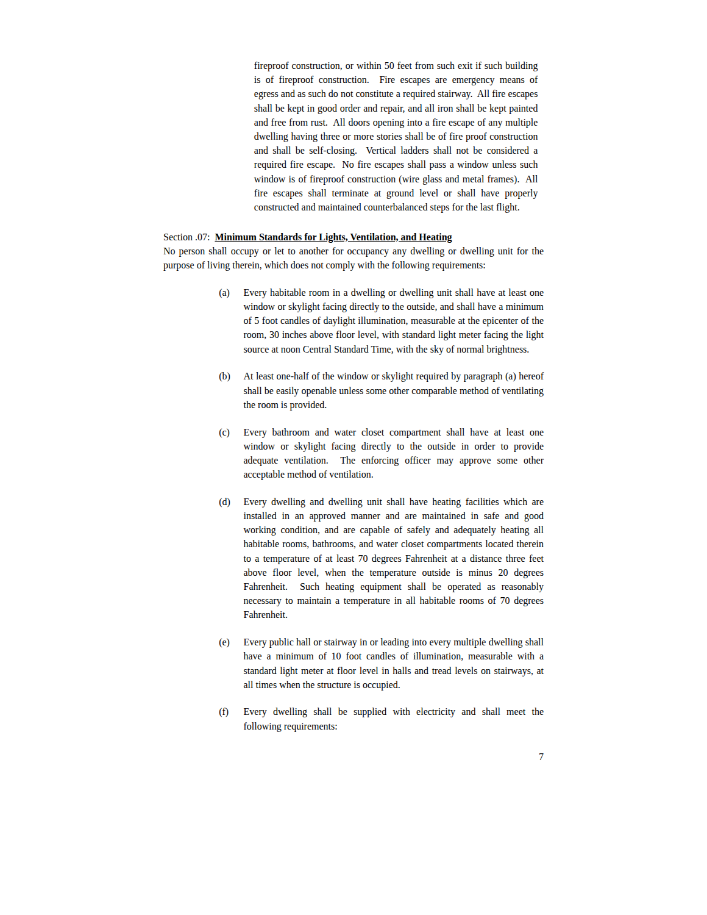fireproof construction, or within 50 feet from such exit if such building is of fireproof construction. Fire escapes are emergency means of egress and as such do not constitute a required stairway. All fire escapes shall be kept in good order and repair, and all iron shall be kept painted and free from rust. All doors opening into a fire escape of any multiple dwelling having three or more stories shall be of fire proof construction and shall be self-closing. Vertical ladders shall not be considered a required fire escape. No fire escapes shall pass a window unless such window is of fireproof construction (wire glass and metal frames). All fire escapes shall terminate at ground level or shall have properly constructed and maintained counterbalanced steps for the last flight.
Section .07: Minimum Standards for Lights, Ventilation, and Heating
No person shall occupy or let to another for occupancy any dwelling or dwelling unit for the purpose of living therein, which does not comply with the following requirements:
(a) Every habitable room in a dwelling or dwelling unit shall have at least one window or skylight facing directly to the outside, and shall have a minimum of 5 foot candles of daylight illumination, measurable at the epicenter of the room, 30 inches above floor level, with standard light meter facing the light source at noon Central Standard Time, with the sky of normal brightness.
(b) At least one-half of the window or skylight required by paragraph (a) hereof shall be easily openable unless some other comparable method of ventilating the room is provided.
(c) Every bathroom and water closet compartment shall have at least one window or skylight facing directly to the outside in order to provide adequate ventilation. The enforcing officer may approve some other acceptable method of ventilation.
(d) Every dwelling and dwelling unit shall have heating facilities which are installed in an approved manner and are maintained in safe and good working condition, and are capable of safely and adequately heating all habitable rooms, bathrooms, and water closet compartments located therein to a temperature of at least 70 degrees Fahrenheit at a distance three feet above floor level, when the temperature outside is minus 20 degrees Fahrenheit. Such heating equipment shall be operated as reasonably necessary to maintain a temperature in all habitable rooms of 70 degrees Fahrenheit.
(e) Every public hall or stairway in or leading into every multiple dwelling shall have a minimum of 10 foot candles of illumination, measurable with a standard light meter at floor level in halls and tread levels on stairways, at all times when the structure is occupied.
(f) Every dwelling shall be supplied with electricity and shall meet the following requirements:
7